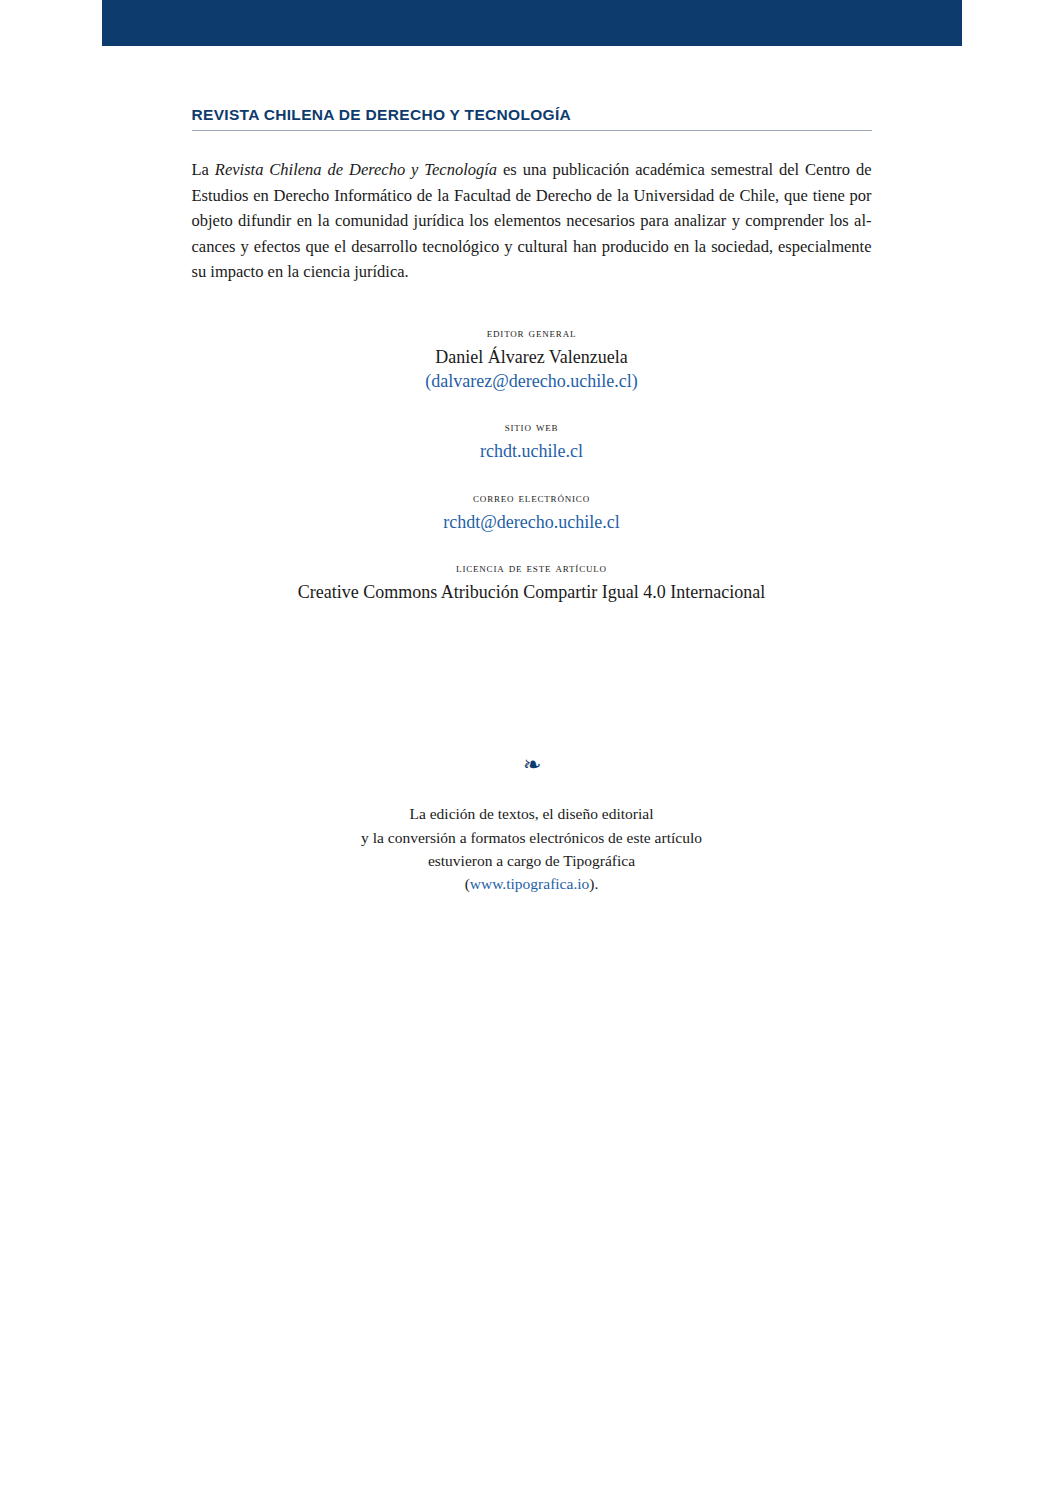Revista Chilena de Derecho y Tecnología
La Revista Chilena de Derecho y Tecnología es una publicación académica semestral del Centro de Estudios en Derecho Informático de la Facultad de Derecho de la Universidad de Chile, que tiene por objeto difundir en la comunidad jurídica los elementos necesarios para analizar y comprender los alcances y efectos que el desarrollo tecnológico y cultural han producido en la sociedad, especialmente su impacto en la ciencia jurídica.
editor general
Daniel Álvarez Valenzuela
(dalvarez@derecho.uchile.cl)
sitio web
rchdt.uchile.cl
correo electrónico
rchdt@derecho.uchile.cl
licencia de este artículo
Creative Commons Atribución Compartir Igual 4.0 Internacional
❧
La edición de textos, el diseño editorial
y la conversión a formatos electrónicos de este artículo
estuvieron a cargo de Tipográfica
(www.tipografica.io).